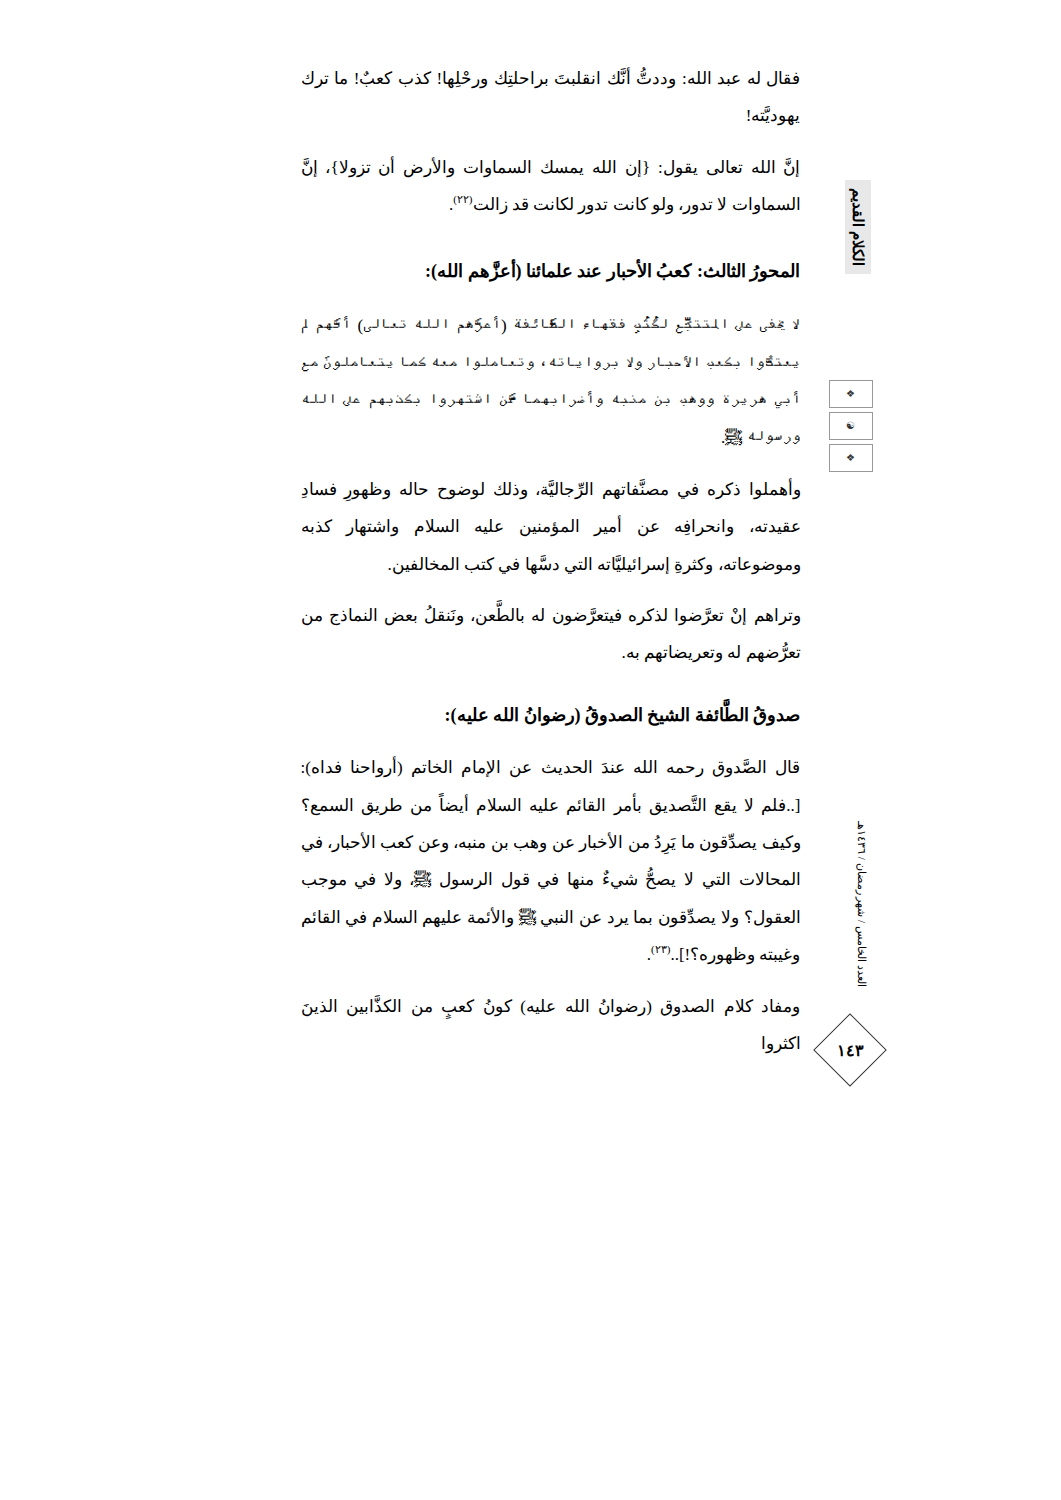الكلام القديم
❖
☯
❖
العدد الخامس / شهر رمضان / ١٤٣٦هـ
١٤٣
فقال له عبد الله: وددتُّ أنَّك انقلبتَ براحلتِك ورحْلِها! كذب كعبٌ! ما ترك يهوديَّته!
إنَّ الله تعالى يقول: {إن الله يمسك السماوات والأرض أن تزولا}، إنَّ السماوات لا تدور، ولو كانت تدور لكانت قد زالت(٢٢).
المحورُ الثالث: كعبُ الأحبار عند علمائنا (أعزَّهم الله):
لا يخفى على المتتبِّع لكُتُبِ فقهاء الطَّائفة (أعزَّهم الله تعالى) أنَّهم لم يعتدُّوا بكعب الأحبار ولا برواياته، وتعاملوا معه كما يتعاملونَ مع أبي هريرة ووهب بن منبه وأضرابهما ممَّن اشتهروا بكذبهم على الله ورسوله ﷺ.
وأهملوا ذكره في مصنَّفاتهم الرِّجاليَّة، وذلك لوضوح حاله وظهورِ فسادِ عقيدته، وانحرافِه عن أمير المؤمنين عليه السلام واشتهار كذبه وموضوعاته، وكثرةِ إسرائيليَّاته التي دسَّها في كتب المخالفين.
وتراهم إنْ تعرَّضوا لذكره فيتعرَّضون له بالطَّعن، ونَنقلُ بعض النماذج من تعرُّضهم له وتعريضاتهم به.
صدوقُ الطَّائفة الشيخ الصدوقُ (رضوانُ الله عليه):
قال الصَّدوق رحمه الله عندَ الحديث عن الإمام الخاتم (أرواحنا فداه): [..فلم لا يقع التَّصديق بأمر القائم عليه السلام أيضاً من طريق السمع؟ وكيف يصدِّقون ما يَرِدُ من الأخبار عن وهب بن منبه، وعن كعب الأحبار، في المحالات التي لا يصحُّ شيءٌ منها في قول الرسول ﷺ، ولا في موجب العقول؟ ولا يصدِّقون بما يرد عن النبي ﷺ والأئمة عليهم السلام في القائم وغيبته وظهوره؟!]..(٢٣).
ومفاد كلام الصدوق (رضوانُ الله عليه) كونُ كعبٍ من الكذَّابين الذينَ اكثروا